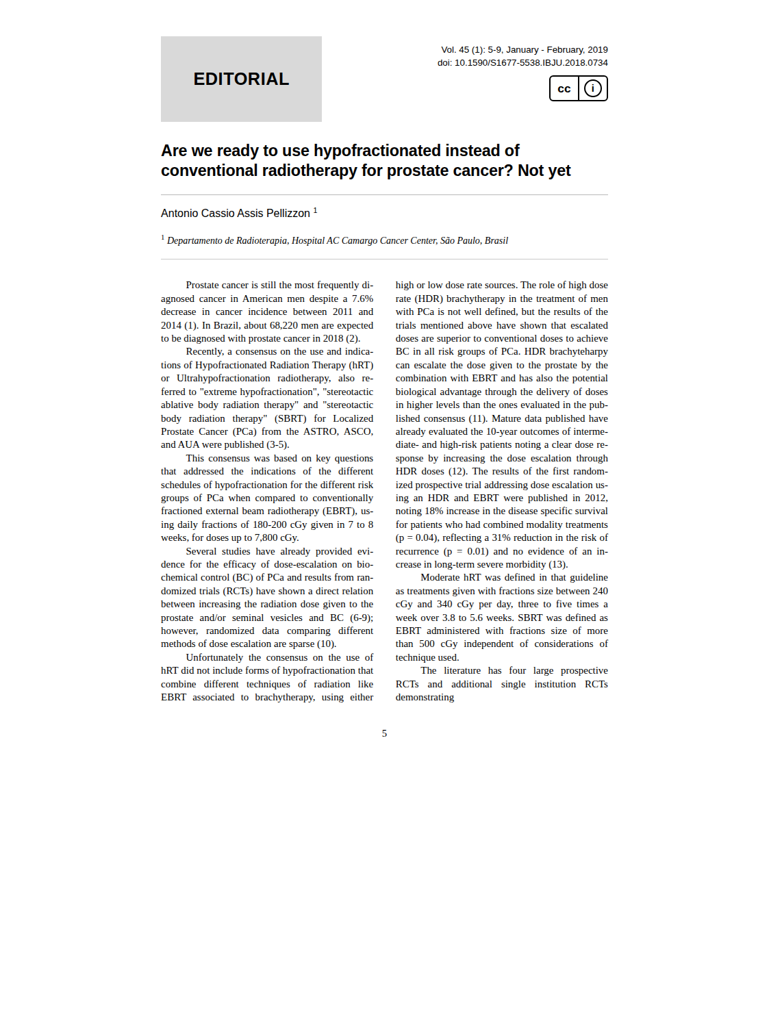EDITORIAL
Vol. 45 (1): 5-9, January - February, 2019
doi: 10.1590/S1677-5538.IBJU.2018.0734
cc
i
Are we ready to use hypofractionated instead of conventional radiotherapy for prostate cancer? Not yet
Antonio Cassio Assis Pellizzon 1
1 Departamento de Radioterapia, Hospital AC Camargo Cancer Center, São Paulo, Brasil
Prostate cancer is still the most frequently diagnosed cancer in American men despite a 7.6% decrease in cancer incidence between 2011 and 2014 (1). In Brazil, about 68,220 men are expected to be diagnosed with prostate cancer in 2018 (2).
Recently, a consensus on the use and indications of Hypofractionated Radiation Therapy (hRT) or Ultrahypofractionation radiotherapy, also referred to "extreme hypofractionation", "stereotactic ablative body radiation therapy" and "stereotactic body radiation therapy" (SBRT) for Localized Prostate Cancer (PCa) from the ASTRO, ASCO, and AUA were published (3-5).
This consensus was based on key questions that addressed the indications of the different schedules of hypofractionation for the different risk groups of PCa when compared to conventionally fractioned external beam radiotherapy (EBRT), using daily fractions of 180-200 cGy given in 7 to 8 weeks, for doses up to 7,800 cGy.
Several studies have already provided evidence for the efficacy of dose-escalation on biochemical control (BC) of PCa and results from randomized trials (RCTs) have shown a direct relation between increasing the radiation dose given to the prostate and/or seminal vesicles and BC (6-9); however, randomized data comparing different methods of dose escalation are sparse (10).
Unfortunately the consensus on the use of hRT did not include forms of hypofractionation that combine different techniques of radiation like EBRT associated to brachytherapy, using either high or low dose rate sources. The role of high dose rate (HDR) brachytherapy in the treatment of men with PCa is not well defined, but the results of the trials mentioned above have shown that escalated doses are superior to conventional doses to achieve BC in all risk groups of PCa. HDR brachyteharpy can escalate the dose given to the prostate by the combination with EBRT and has also the potential biological advantage through the delivery of doses in higher levels than the ones evaluated in the published consensus (11). Mature data published have already evaluated the 10-year outcomes of intermediate- and high-risk patients noting a clear dose response by increasing the dose escalation through HDR doses (12). The results of the first randomized prospective trial addressing dose escalation using an HDR and EBRT were published in 2012, noting 18% increase in the disease specific survival for patients who had combined modality treatments (p = 0.04), reflecting a 31% reduction in the risk of recurrence (p = 0.01) and no evidence of an increase in long-term severe morbidity (13).
Moderate hRT was defined in that guideline as treatments given with fractions size between 240 cGy and 340 cGy per day, three to five times a week over 3.8 to 5.6 weeks. SBRT was defined as EBRT administered with fractions size of more than 500 cGy independent of considerations of technique used.
The literature has four large prospective RCTs and additional single institution RCTs demonstrating
5